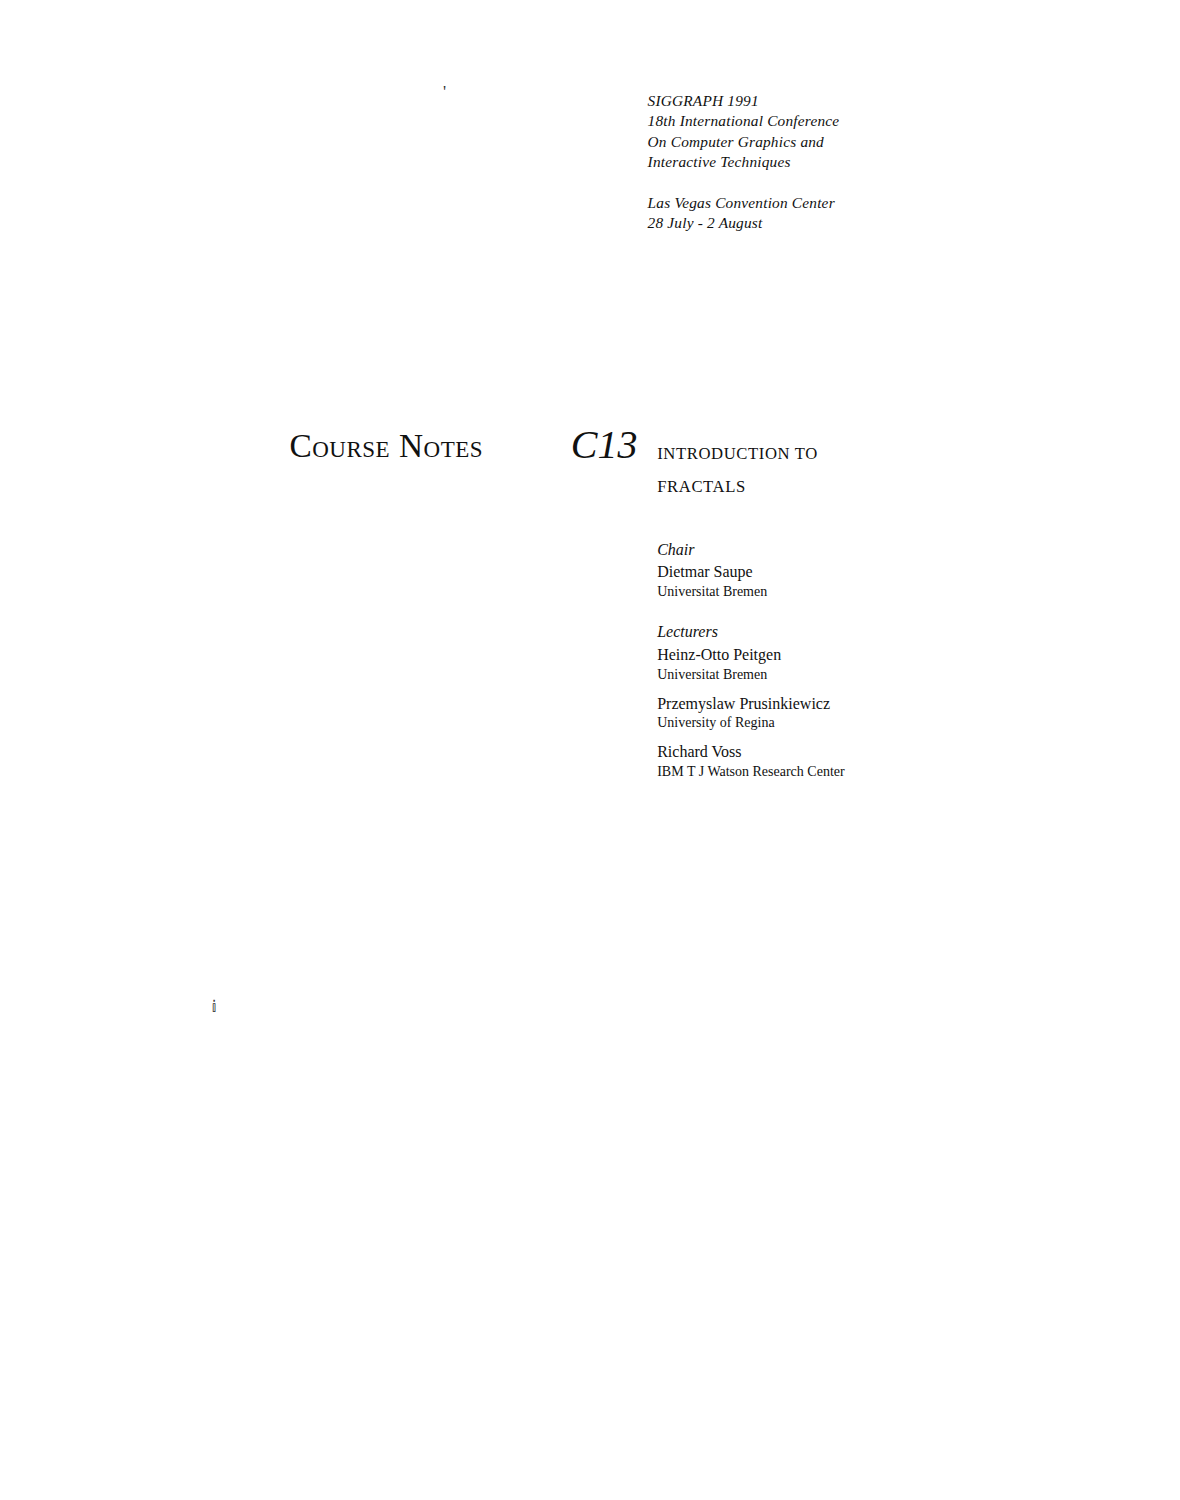'
SIGGRAPH 1991
18th International Conference
On Computer Graphics and
Interactive Techniques
Las Vegas Convention Center
28 July - 2 August
Course Notes
C13
Introduction to Fractals
Chair
Dietmar Saupe
Universitat Bremen
Lecturers
Heinz-Otto Peitgen
Universitat Bremen
Przemyslaw Prusinkiewicz
University of Regina
Richard Voss
IBM T J Watson Research Center
𝕚